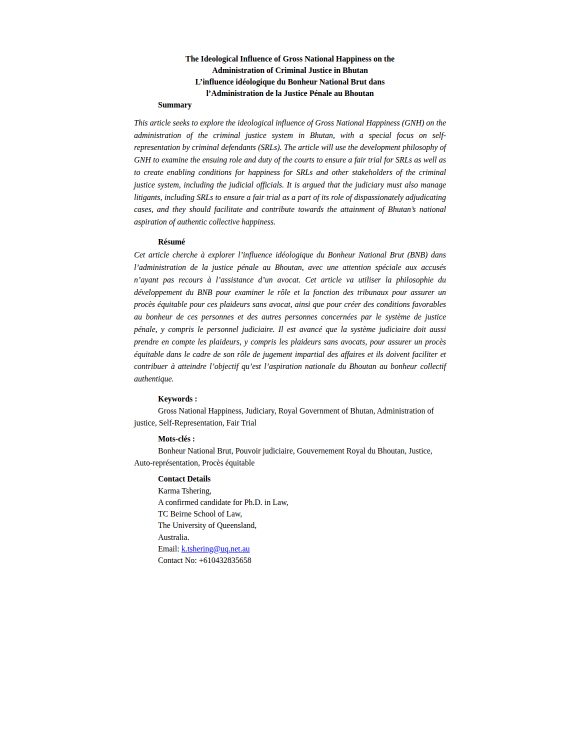The Ideological Influence of Gross National Happiness on the Administration of Criminal Justice in Bhutan L’influence idéologique du Bonheur National Brut dans l’Administration de la Justice Pénale au Bhoutan
Summary
This article seeks to explore the ideological influence of Gross National Happiness (GNH) on the administration of the criminal justice system in Bhutan, with a special focus on self-representation by criminal defendants (SRLs). The article will use the development philosophy of GNH to examine the ensuing role and duty of the courts to ensure a fair trial for SRLs as well as to create enabling conditions for happiness for SRLs and other stakeholders of the criminal justice system, including the judicial officials. It is argued that the judiciary must also manage litigants, including SRLs to ensure a fair trial as a part of its role of dispassionately adjudicating cases, and they should facilitate and contribute towards the attainment of Bhutan’s national aspiration of authentic collective happiness.
Résumé
Cet article cherche à explorer l’influence idéologique du Bonheur National Brut (BNB) dans l’administration de la justice pénale au Bhoutan, avec une attention spéciale aux accusés n’ayant pas recours à l’assistance d’un avocat. Cet article va utiliser la philosophie du développement du BNB pour examiner le rôle et la fonction des tribunaux pour assurer un procès équitable pour ces plaideurs sans avocat, ainsi que pour créer des conditions favorables au bonheur de ces personnes et des autres personnes concernées par le système de justice pénale, y compris le personnel judiciaire. Il est avancé que la système judiciaire doit aussi prendre en compte les plaideurs, y compris les plaideurs sans avocats, pour assurer un procès équitable dans le cadre de son rôle de jugement impartial des affaires et ils doivent faciliter et contribuer à atteindre l’objectif qu’est l’aspiration nationale du Bhoutan au bonheur collectif authentique.
Keywords :
Gross National Happiness, Judiciary, Royal Government of Bhutan, Administration of
justice, Self-Representation, Fair Trial
Mots-clés :
Bonheur National Brut, Pouvoir judiciaire, Gouvernement Royal du Bhoutan, Justice,
Auto-représentation, Procès équitable
Contact Details
Karma Tshering, A confirmed candidate for Ph.D. in Law, TC Beirne School of Law, The University of Queensland, Australia. Email: k.tshering@uq.net.au Contact No: +610432835658